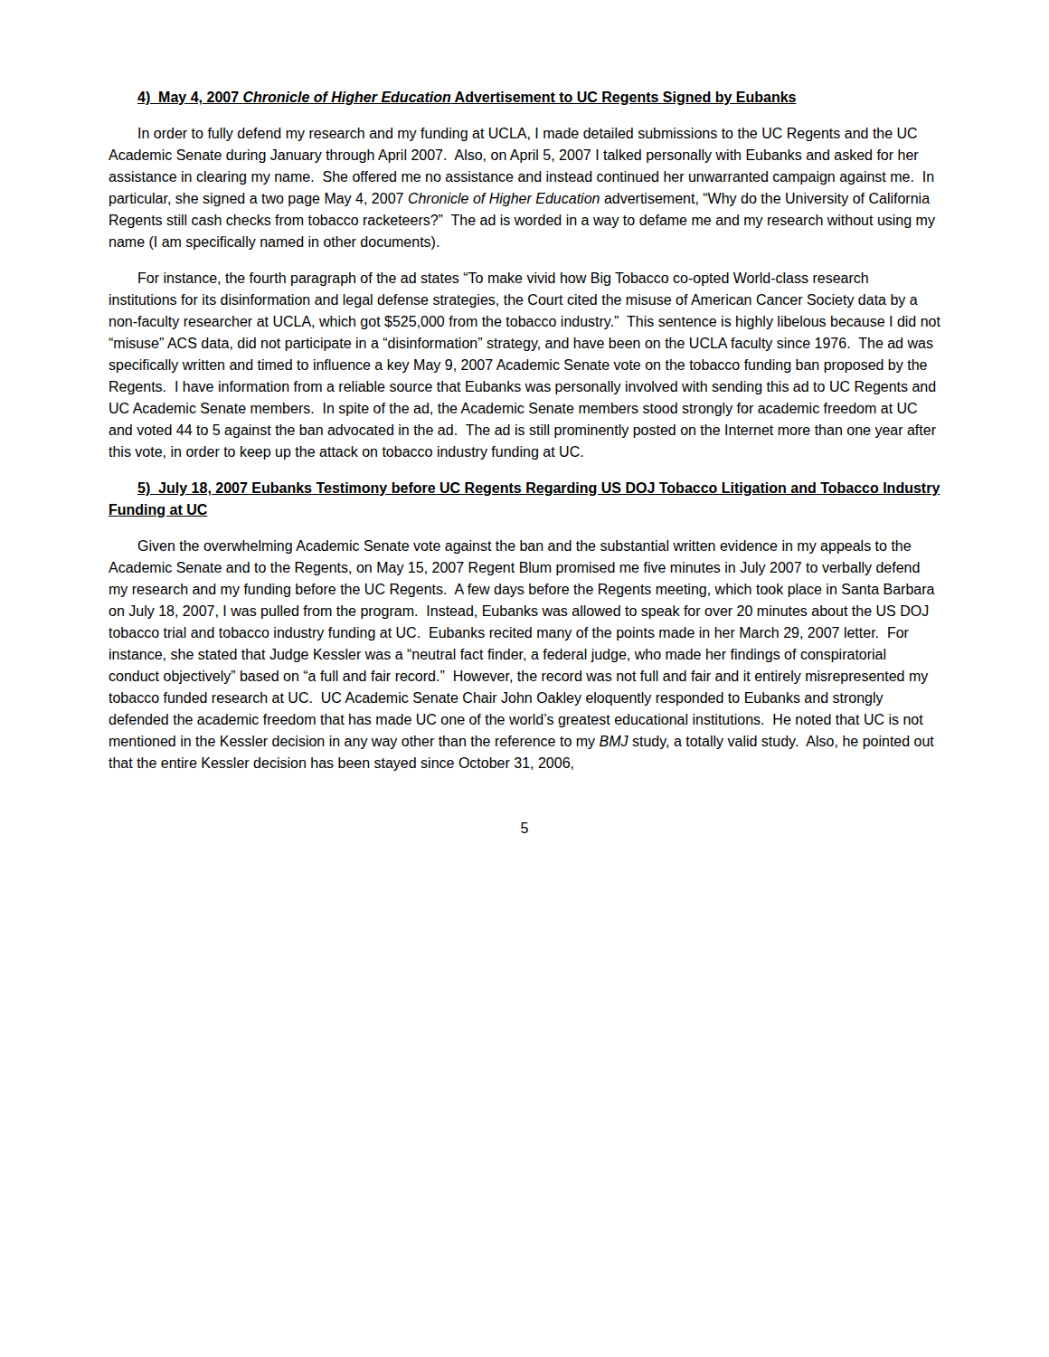4) May 4, 2007 Chronicle of Higher Education Advertisement to UC Regents Signed by Eubanks
In order to fully defend my research and my funding at UCLA, I made detailed submissions to the UC Regents and the UC Academic Senate during January through April 2007. Also, on April 5, 2007 I talked personally with Eubanks and asked for her assistance in clearing my name. She offered me no assistance and instead continued her unwarranted campaign against me. In particular, she signed a two page May 4, 2007 Chronicle of Higher Education advertisement, “Why do the University of California Regents still cash checks from tobacco racketeers?” The ad is worded in a way to defame me and my research without using my name (I am specifically named in other documents).
For instance, the fourth paragraph of the ad states “To make vivid how Big Tobacco co-opted World-class research institutions for its disinformation and legal defense strategies, the Court cited the misuse of American Cancer Society data by a non-faculty researcher at UCLA, which got $525,000 from the tobacco industry.” This sentence is highly libelous because I did not “misuse” ACS data, did not participate in a “disinformation” strategy, and have been on the UCLA faculty since 1976. The ad was specifically written and timed to influence a key May 9, 2007 Academic Senate vote on the tobacco funding ban proposed by the Regents. I have information from a reliable source that Eubanks was personally involved with sending this ad to UC Regents and UC Academic Senate members. In spite of the ad, the Academic Senate members stood strongly for academic freedom at UC and voted 44 to 5 against the ban advocated in the ad. The ad is still prominently posted on the Internet more than one year after this vote, in order to keep up the attack on tobacco industry funding at UC.
5) July 18, 2007 Eubanks Testimony before UC Regents Regarding US DOJ Tobacco Litigation and Tobacco Industry Funding at UC
Given the overwhelming Academic Senate vote against the ban and the substantial written evidence in my appeals to the Academic Senate and to the Regents, on May 15, 2007 Regent Blum promised me five minutes in July 2007 to verbally defend my research and my funding before the UC Regents. A few days before the Regents meeting, which took place in Santa Barbara on July 18, 2007, I was pulled from the program. Instead, Eubanks was allowed to speak for over 20 minutes about the US DOJ tobacco trial and tobacco industry funding at UC. Eubanks recited many of the points made in her March 29, 2007 letter. For instance, she stated that Judge Kessler was a “neutral fact finder, a federal judge, who made her findings of conspiratorial conduct objectively” based on “a full and fair record.” However, the record was not full and fair and it entirely misrepresented my tobacco funded research at UC. UC Academic Senate Chair John Oakley eloquently responded to Eubanks and strongly defended the academic freedom that has made UC one of the world’s greatest educational institutions. He noted that UC is not mentioned in the Kessler decision in any way other than the reference to my BMJ study, a totally valid study. Also, he pointed out that the entire Kessler decision has been stayed since October 31, 2006,
5